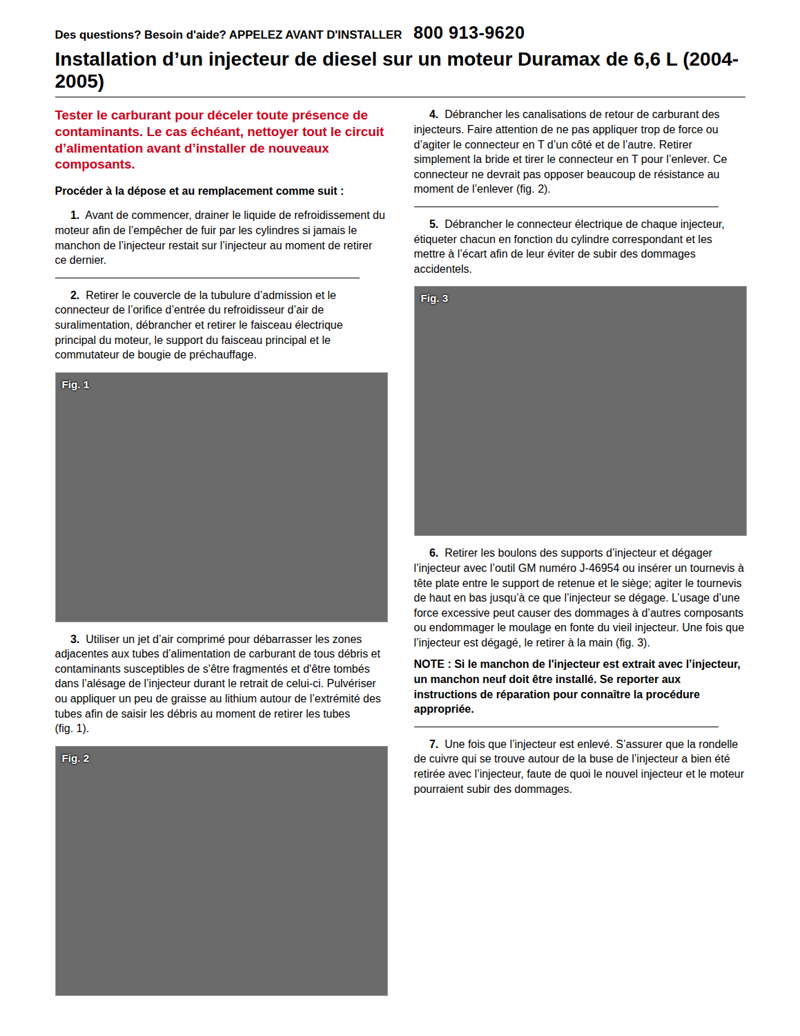Des questions? Besoin d'aide? APPELEZ AVANT D'INSTALLER 800 913-9620
Installation d’un injecteur de diesel sur un moteur Duramax de 6,6 L (2004-2005)
Tester le carburant pour déceler toute présence de contaminants. Le cas échéant, nettoyer tout le circuit d’alimentation avant d’installer de nouveaux composants.
Procéder à la dépose et au remplacement comme suit :
1. Avant de commencer, drainer le liquide de refroidissement du moteur afin de l’empêcher de fuir par les cylindres si jamais le manchon de l’injecteur restait sur l’injecteur au moment de retirer ce dernier.
2. Retirer le couvercle de la tubulure d’admission et le connecteur de l’orifice d’entrée du refroidisseur d’air de suralimentation, débrancher et retirer le faisceau électrique principal du moteur, le support du faisceau principal et le commutateur de bougie de préchauffage.
Fig. 1
3. Utiliser un jet d’air comprimé pour débarrasser les zones adjacentes aux tubes d’alimentation de carburant de tous débris et contaminants susceptibles de s'être fragmentés et d'être tombés dans l’alésage de l’injecteur durant le retrait de celui-ci. Pulvériser ou appliquer un peu de graisse au lithium autour de l’extrémité des tubes afin de saisir les débris au moment de retirer les tubes (fig. 1).
Fig. 2
4. Débrancher les canalisations de retour de carburant des injecteurs. Faire attention de ne pas appliquer trop de force ou d’agiter le connecteur en T d’un côté et de l’autre. Retirer simplement la bride et tirer le connecteur en T pour l’enlever. Ce connecteur ne devrait pas opposer beaucoup de résistance au moment de l’enlever (fig. 2).
5. Débrancher le connecteur électrique de chaque injecteur, étiqueter chacun en fonction du cylindre correspondant et les mettre à l’écart afin de leur éviter de subir des dommages accidentels.
Fig. 3
6. Retirer les boulons des supports d’injecteur et dégager l’injecteur avec l’outil GM numéro J-46954 ou insérer un tournevis à tête plate entre le support de retenue et le siège; agiter le tournevis de haut en bas jusqu’à ce que l’injecteur se dégage. L’usage d’une force excessive peut causer des dommages à d’autres composants ou endommager le moulage en fonte du vieil injecteur. Une fois que l’injecteur est dégagé, le retirer à la main (fig. 3).
NOTE : Si le manchon de l'injecteur est extrait avec l’injecteur, un manchon neuf doit être installé. Se reporter aux instructions de réparation pour connaître la procédure appropriée.
7. Une fois que l’injecteur est enlevé. S’assurer que la rondelle de cuivre qui se trouve autour de la buse de l’injecteur a bien été retirée avec l’injecteur, faute de quoi le nouvel injecteur et le moteur pourraient subir des dommages.